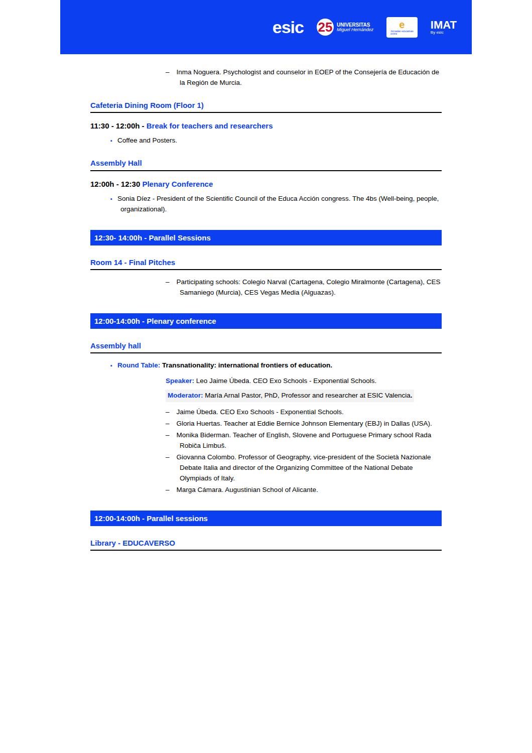esic
25
UNIVERSITASMiguel Hernández
e
Jornadas educativas
online
IMATBy esic
Inma Noguera. Psychologist and counselor in EOEP of the Consejería de Educación de la Región de Murcia.
Cafeteria Dining Room (Floor 1)
11:30 - 12:00h - Break for teachers and researchers
Coffee and Posters.
Assembly Hall
12:00h - 12:30 Plenary Conference
Sonia Díez - President of the Scientific Council of the Educa Acción congress. The 4bs (Well-being, people, organizational).
12:30- 14:00h - Parallel Sessions
Room 14 - Final Pitches
Participating schools: Colegio Narval (Cartagena, Colegio Miralmonte (Cartagena), CES Samaniego (Murcia), CES Vegas Media (Alguazas).
12:00-14:00h - Plenary conference
Assembly hall
Round Table: Transnationality: international frontiers of education.
Speaker: Leo Jaime Úbeda. CEO Exo Schools - Exponential Schools.
Moderator: María Arnal Pastor, PhD, Professor and researcher at ESIC Valencia.
Jaime Úbeda. CEO Exo Schools - Exponential Schools.
Gloria Huertas. Teacher at Eddie Bernice Johnson Elementary (EBJ) in Dallas (USA).
Monika Biderman. Teacher of English, Slovene and Portuguese Primary school Rada Robiča Limbuš.
Giovanna Colombo. Professor of Geography, vice-president of the Società Nazionale Debate Italia and director of the Organizing Committee of the National Debate Olympiads of Italy.
Marga Cámara. Augustinian School of Alicante.
12:00-14:00h - Parallel sessions
Library - EDUCAVERSO